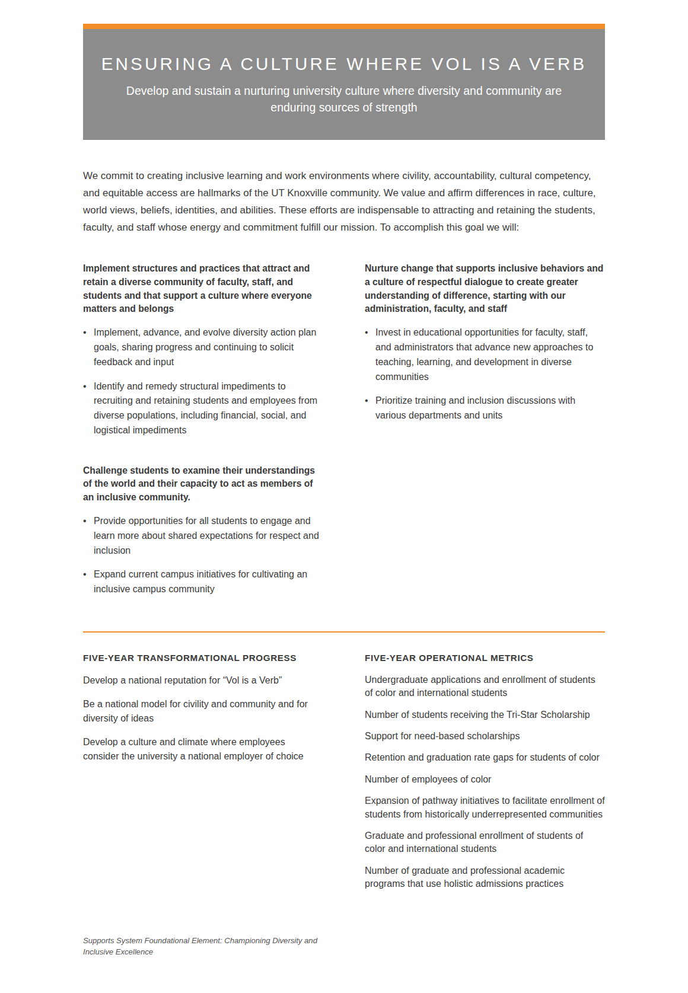Ensuring a Culture Where Vol Is a Verb
Develop and sustain a nurturing university culture where diversity and community are enduring sources of strength
We commit to creating inclusive learning and work environments where civility, accountability, cultural competency, and equitable access are hallmarks of the UT Knoxville community. We value and affirm differences in race, culture, world views, beliefs, identities, and abilities. These efforts are indispensable to attracting and retaining the students, faculty, and staff whose energy and commitment fulfill our mission. To accomplish this goal we will:
Implement structures and practices that attract and retain a diverse community of faculty, staff, and students and that support a culture where everyone matters and belongs
Implement, advance, and evolve diversity action plan goals, sharing progress and continuing to solicit feedback and input
Identify and remedy structural impediments to recruiting and retaining students and employees from diverse populations, including financial, social, and logistical impediments
Challenge students to examine their understandings of the world and their capacity to act as members of an inclusive community.
Provide opportunities for all students to engage and learn more about shared expectations for respect and inclusion
Expand current campus initiatives for cultivating an inclusive campus community
Nurture change that supports inclusive behaviors and a culture of respectful dialogue to create greater understanding of difference, starting with our administration, faculty, and staff
Invest in educational opportunities for faculty, staff, and administrators that advance new approaches to teaching, learning, and development in diverse communities
Prioritize training and inclusion discussions with various departments and units
Five-Year Transformational Progress
Develop a national reputation for “Vol is a Verb”
Be a national model for civility and community and for diversity of ideas
Develop a culture and climate where employees consider the university a national employer of choice
Five-Year Operational Metrics
Undergraduate applications and enrollment of students of color and international students
Number of students receiving the Tri-Star Scholarship
Support for need-based scholarships
Retention and graduation rate gaps for students of color
Number of employees of color
Expansion of pathway initiatives to facilitate enrollment of students from historically underrepresented communities
Graduate and professional enrollment of students of color and international students
Number of graduate and professional academic programs that use holistic admissions practices
Supports System Foundational Element: Championing Diversity and Inclusive Excellence